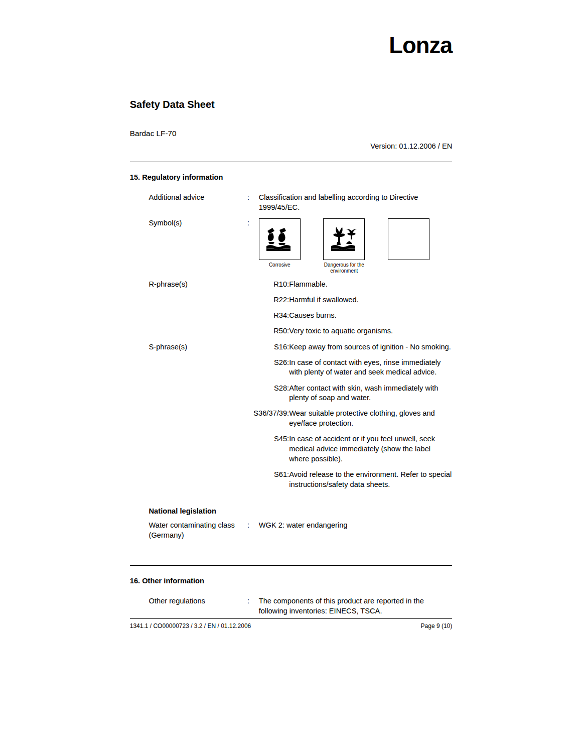Lonza
Safety Data Sheet
Bardac LF-70
Version: 01.12.2006 / EN
15. Regulatory information
| Additional advice | : | Classification and labelling according to Directive 1999/45/EC. |
| Symbol(s) | : | Corrosive Dangerous for the environment |
| R-phrase(s) | R10: | Flammable. |
| | R22: | Harmful if swallowed. |
| | R34: | Causes burns. |
| | R50: | Very toxic to aquatic organisms. |
| S-phrase(s) | S16: | Keep away from sources of ignition - No smoking. |
| | S26: | In case of contact with eyes, rinse immediately with plenty of water and seek medical advice. |
| | S28: | After contact with skin, wash immediately with plenty of soap and water. |
| | S36/37/39: | Wear suitable protective clothing, gloves and eye/face protection. |
| | S45: | In case of accident or if you feel unwell, seek medical advice immediately (show the label where possible). |
| | S61: | Avoid release to the environment. Refer to special instructions/safety data sheets. |
National legislation
| Water contaminating class (Germany) | : | WGK 2: water endangering |
16. Other information
| Other regulations | : | The components of this product are reported in the following inventories: EINECS, TSCA. |
1341.1 / CO00000723 / 3.2 / EN / 01.12.2006 Page 9 (10)